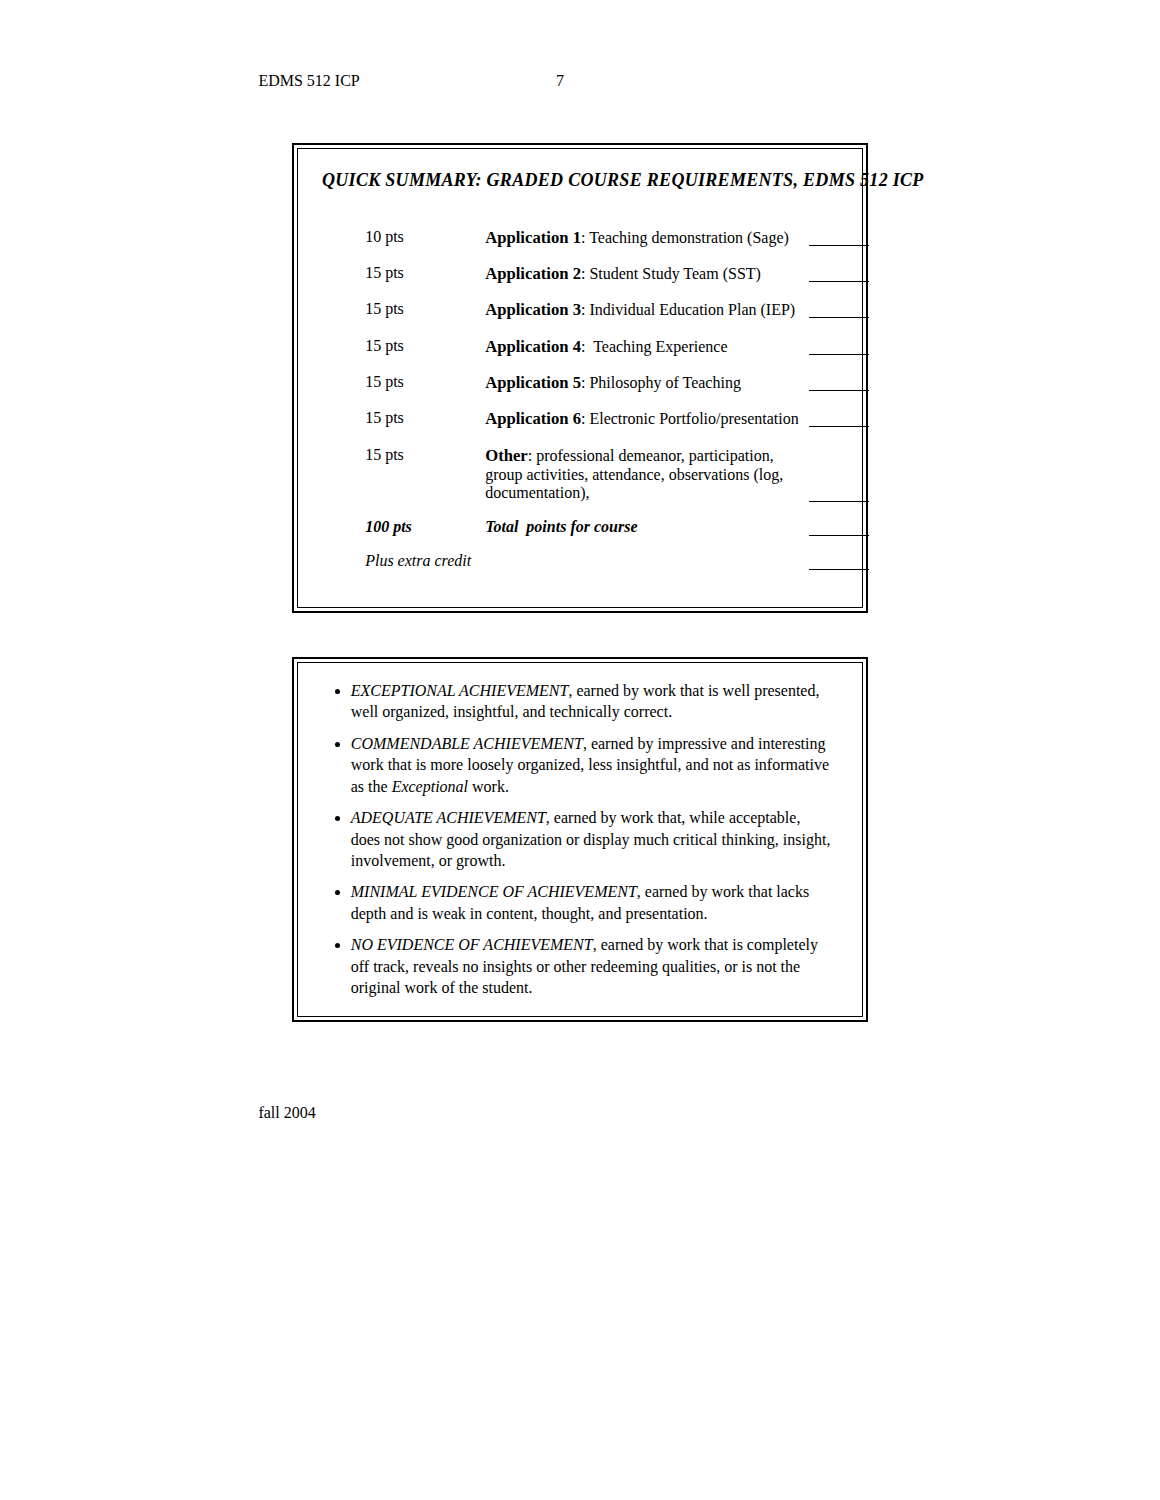EDMS 512 ICP 7
QUICK SUMMARY: GRADED COURSE REQUIREMENTS, EDMS 512 ICP
| 10 pts | Application 1 : Teaching demonstration (Sage) | |
| 15 pts | Application 2 : Student Study Team (SST) | |
| 15 pts | Application 3 : Individual Education Plan (IEP) | |
| 15 pts | Application 4 : Teaching Experience | |
| 15 pts | Application 5 : Philosophy of Teaching | |
| 15 pts | Application 6 : Electronic Portfolio/presentation | |
| 15 pts | Other : professional demeanor, participation, group activities, attendance, observations (log, documentation), | |
| 100 pts | Total points for course | |
| Plus extra credit | | |
EXCEPTIONAL ACHIEVEMENT, earned by work that is well presented, well organized, insightful, and technically correct.
COMMENDABLE ACHIEVEMENT, earned by impressive and interesting work that is more loosely organized, less insightful, and not as informative as the Exceptional work.
ADEQUATE ACHIEVEMENT, earned by work that, while acceptable, does not show good organization or display much critical thinking, insight, involvement, or growth.
MINIMAL EVIDENCE OF ACHIEVEMENT, earned by work that lacks depth and is weak in content, thought, and presentation.
NO EVIDENCE OF ACHIEVEMENT, earned by work that is completely off track, reveals no insights or other redeeming qualities, or is not the original work of the student.
fall 2004